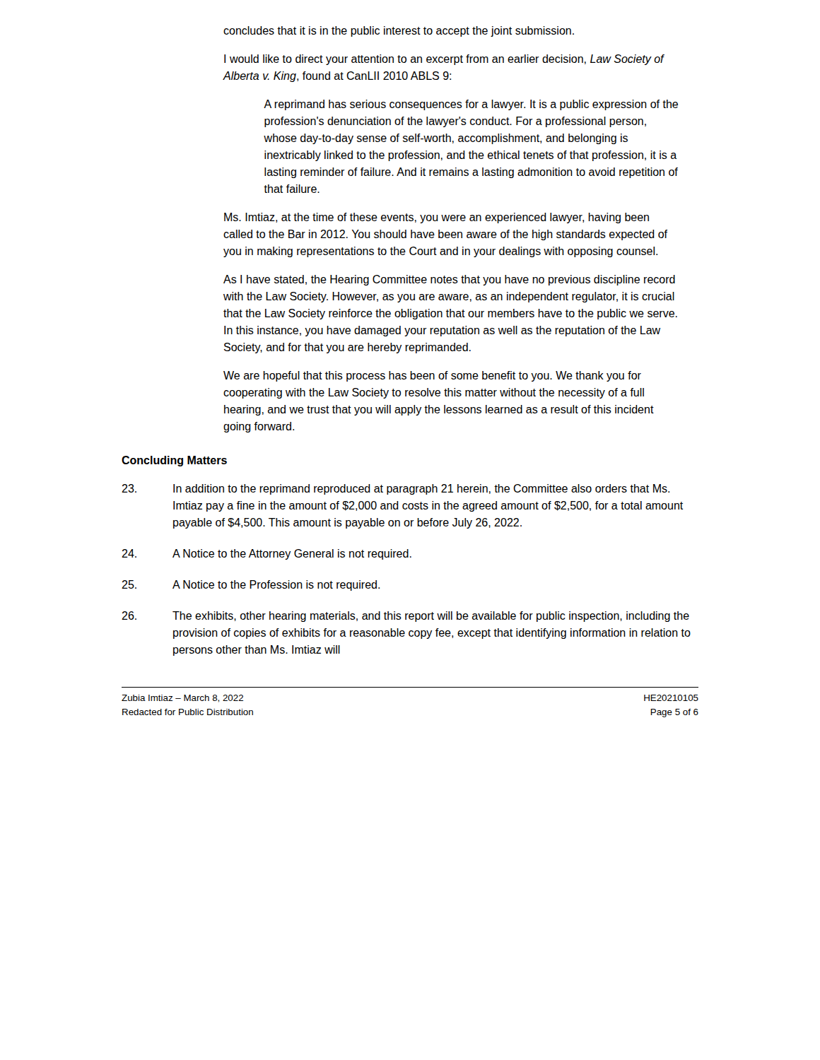concludes that it is in the public interest to accept the joint submission.
I would like to direct your attention to an excerpt from an earlier decision, Law Society of Alberta v. King, found at CanLII 2010 ABLS 9:
A reprimand has serious consequences for a lawyer. It is a public expression of the profession's denunciation of the lawyer's conduct. For a professional person, whose day-to-day sense of self-worth, accomplishment, and belonging is inextricably linked to the profession, and the ethical tenets of that profession, it is a lasting reminder of failure. And it remains a lasting admonition to avoid repetition of that failure.
Ms. Imtiaz, at the time of these events, you were an experienced lawyer, having been called to the Bar in 2012. You should have been aware of the high standards expected of you in making representations to the Court and in your dealings with opposing counsel.
As I have stated, the Hearing Committee notes that you have no previous discipline record with the Law Society. However, as you are aware, as an independent regulator, it is crucial that the Law Society reinforce the obligation that our members have to the public we serve. In this instance, you have damaged your reputation as well as the reputation of the Law Society, and for that you are hereby reprimanded.
We are hopeful that this process has been of some benefit to you. We thank you for cooperating with the Law Society to resolve this matter without the necessity of a full hearing, and we trust that you will apply the lessons learned as a result of this incident going forward.
Concluding Matters
23. In addition to the reprimand reproduced at paragraph 21 herein, the Committee also orders that Ms. Imtiaz pay a fine in the amount of $2,000 and costs in the agreed amount of $2,500, for a total amount payable of $4,500. This amount is payable on or before July 26, 2022.
24. A Notice to the Attorney General is not required.
25. A Notice to the Profession is not required.
26. The exhibits, other hearing materials, and this report will be available for public inspection, including the provision of copies of exhibits for a reasonable copy fee, except that identifying information in relation to persons other than Ms. Imtiaz will
Zubia Imtiaz – March 8, 2022 Redacted for Public Distribution
HE20210105 Page 5 of 6